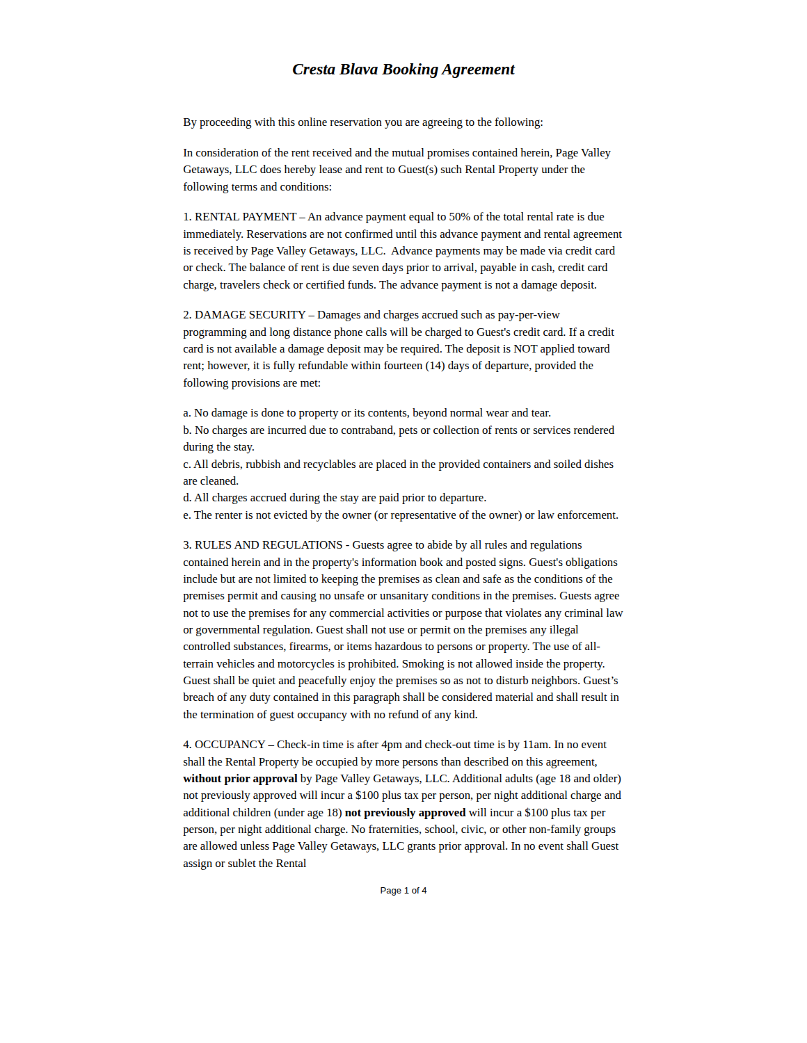Cresta Blava Booking Agreement
By proceeding with this online reservation you are agreeing to the following:
In consideration of the rent received and the mutual promises contained herein, Page Valley Getaways, LLC does hereby lease and rent to Guest(s) such Rental Property under the following terms and conditions:
1. RENTAL PAYMENT – An advance payment equal to 50% of the total rental rate is due immediately. Reservations are not confirmed until this advance payment and rental agreement is received by Page Valley Getaways, LLC. Advance payments may be made via credit card or check. The balance of rent is due seven days prior to arrival, payable in cash, credit card charge, travelers check or certified funds. The advance payment is not a damage deposit.
2. DAMAGE SECURITY – Damages and charges accrued such as pay-per-view programming and long distance phone calls will be charged to Guest's credit card. If a credit card is not available a damage deposit may be required. The deposit is NOT applied toward rent; however, it is fully refundable within fourteen (14) days of departure, provided the following provisions are met:
a. No damage is done to property or its contents, beyond normal wear and tear.
b. No charges are incurred due to contraband, pets or collection of rents or services rendered during the stay.
c. All debris, rubbish and recyclables are placed in the provided containers and soiled dishes are cleaned.
d. All charges accrued during the stay are paid prior to departure.
e. The renter is not evicted by the owner (or representative of the owner) or law enforcement.
3. RULES AND REGULATIONS - Guests agree to abide by all rules and regulations contained herein and in the property's information book and posted signs. Guest's obligations include but are not limited to keeping the premises as clean and safe as the conditions of the premises permit and causing no unsafe or unsanitary conditions in the premises. Guests agree not to use the premises for any commercial activities or purpose that violates any criminal law or governmental regulation. Guest shall not use or permit on the premises any illegal controlled substances, firearms, or items hazardous to persons or property. The use of all-terrain vehicles and motorcycles is prohibited. Smoking is not allowed inside the property. Guest shall be quiet and peacefully enjoy the premises so as not to disturb neighbors. Guest’s breach of any duty contained in this paragraph shall be considered material and shall result in the termination of guest occupancy with no refund of any kind.
4. OCCUPANCY – Check-in time is after 4pm and check-out time is by 11am. In no event shall the Rental Property be occupied by more persons than described on this agreement, without prior approval by Page Valley Getaways, LLC. Additional adults (age 18 and older) not previously approved will incur a $100 plus tax per person, per night additional charge and additional children (under age 18) not previously approved will incur a $100 plus tax per person, per night additional charge. No fraternities, school, civic, or other non-family groups are allowed unless Page Valley Getaways, LLC grants prior approval. In no event shall Guest assign or sublet the Rental
Page 1 of 4